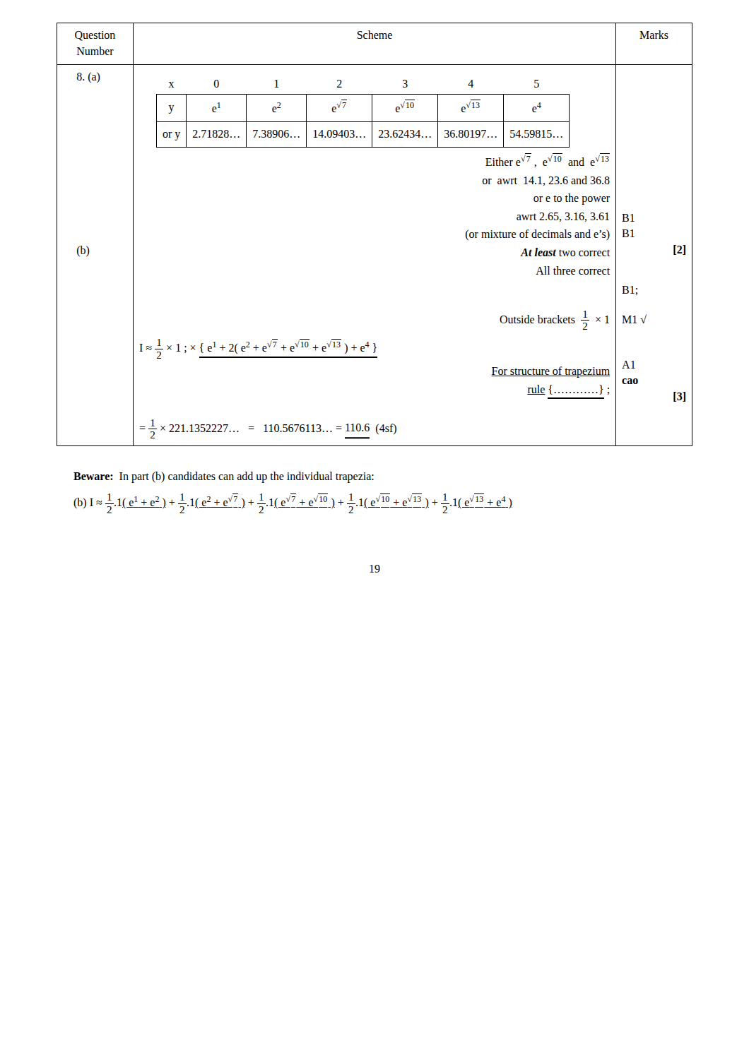| Question Number | Scheme | Marks |
| --- | --- | --- |
| 8. (a) (b) | / x / 0 / 1 / 2 / 3 / 4 / 5 / / --- / --- / --- / --- / --- / --- / --- / / y / e 1 / e 2 / e 7 / e 10 / e 13 / e 4 / / or y / 2.71828… / 7.38906… / 14.09403… / 23.62434… / 36.80197… / 54.59815… / Either e 7 , e 10 and e 13 or awrt 14.1, 23.6 and 36.8 or e to the power awrt 2.65, 3.16, 3.61 (or mixture of decimals and e’s) At least two correct All three correct Outside brackets 1 2 × 1 I ≈ 1 2 × 1 ; × { e 1 + 2( e 2 + e 7 + e 10 + e 13 ) + e 4 } For structure of trapezium rule {…………} ; = 1 2 × 221.1352227… = 110.5676113… = 110.6 (4sf) | B1 B1 [2] B1; M1 A1 cao [3] |
Beware: In part (b) candidates can add up the individual trapezia:
(b) I ≈ 12.1( e1 + e2 ) + 12.1( e2 + e 7 ) + 12.1( e 7 + e 10 ) + 12.1( e 10 + e 13 ) + 12.1( e 13 + e4 )
19